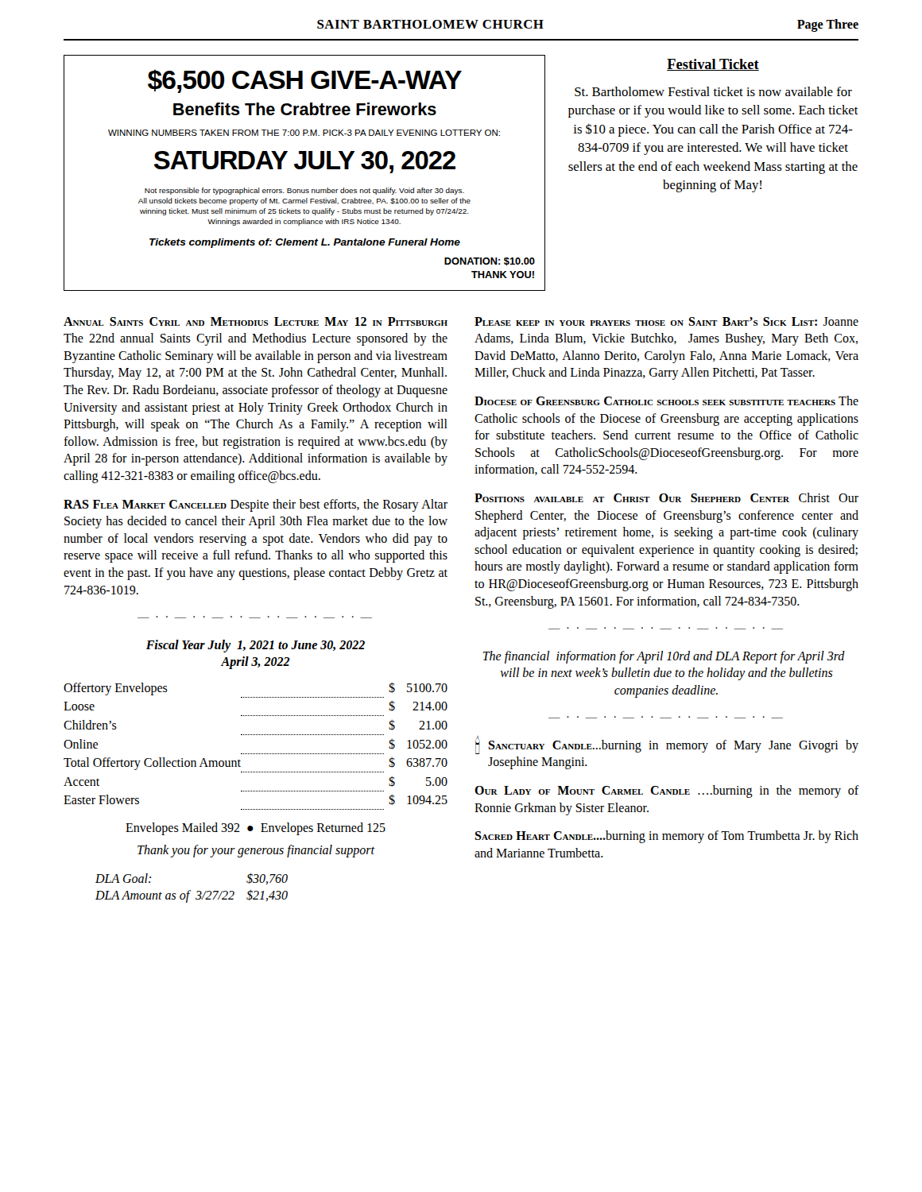SAINT BARTHOLOMEW CHURCH
Page Three
$6,500 CASH GIVE-A-WAY
Benefits The Crabtree Fireworks
WINNING NUMBERS TAKEN FROM THE 7:00 P.M. PICK-3 PA DAILY EVENING LOTTERY ON:
SATURDAY JULY 30, 2022
Not responsible for typographical errors. Bonus number does not qualify. Void after 30 days.
All unsold tickets become property of Mt. Carmel Festival, Crabtree, PA. $100.00 to seller of the
winning ticket. Must sell minimum of 25 tickets to qualify - Stubs must be returned by 07/24/22.
Winnings awarded in compliance with IRS Notice 1340.
Tickets compliments of: Clement L. Pantalone Funeral Home
DONATION: $10.00
THANK YOU!
Festival Ticket
St. Bartholomew Festival ticket is now available for purchase or if you would like to sell some. Each ticket is $10 a piece. You can call the Parish Office at 724-834-0709 if you are interested. We will have ticket sellers at the end of each weekend Mass starting at the beginning of May!
Annual Saints Cyril and Methodius Lecture May 12 in Pittsburgh The 22nd annual Saints Cyril and Methodius Lecture sponsored by the Byzantine Catholic Seminary will be available in person and via livestream Thursday, May 12, at 7:00 PM at the St. John Cathedral Center, Munhall. The Rev. Dr. Radu Bordeianu, associate professor of theology at Duquesne University and assistant priest at Holy Trinity Greek Orthodox Church in Pittsburgh, will speak on “The Church As a Family.” A reception will follow. Admission is free, but registration is required at www.bcs.edu (by April 28 for in-person attendance). Additional information is available by calling 412-321-8383 or emailing office@bcs.edu.
RAS Flea Market Cancelled Despite their best efforts, the Rosary Altar Society has decided to cancel their April 30th Flea market due to the low number of local vendors reserving a spot date. Vendors who did pay to reserve space will receive a full refund. Thanks to all who supported this event in the past. If you have any questions, please contact Debby Gretz at 724-836-1019.
— · · — · · — · · — · · — · · — · · —
Fiscal Year July 1, 2021 to June 30, 2022
April 3, 2022
| Offertory Envelopes | | $ | 5100.70 |
| Loose | | $ | 214.00 |
| Children’s | | $ | 21.00 |
| Online | | $ | 1052.00 |
| Total Offertory Collection Amount | | $ | 6387.70 |
| Accent | | $ | 5.00 |
| Easter Flowers | | $ | 1094.25 |
Envelopes Mailed 392 ● Envelopes Returned 125
Thank you for your generous financial support
DLA Goal:$30,760
DLA Amount as of 3/27/22$21,430
Please keep in your prayers those on Saint Bart’s Sick List: Joanne Adams, Linda Blum, Vickie Butchko, James Bushey, Mary Beth Cox, David DeMatto, Alanno Derito, Carolyn Falo, Anna Marie Lomack, Vera Miller, Chuck and Linda Pinazza, Garry Allen Pitchetti, Pat Tasser.
Diocese of Greensburg Catholic schools seek substitute teachers The Catholic schools of the Diocese of Greensburg are accepting applications for substitute teachers. Send current resume to the Office of Catholic Schools at CatholicSchools@DioceseofGreensburg.org. For more information, call 724-552-2594.
Positions available at Christ Our Shepherd Center Christ Our Shepherd Center, the Diocese of Greensburg’s conference center and adjacent priests’ retirement home, is seeking a part-time cook (culinary school education or equivalent experience in quantity cooking is desired; hours are mostly daylight). Forward a resume or standard application form to HR@DioceseofGreensburg.org or Human Resources, 723 E. Pittsburgh St., Greensburg, PA 15601. For information, call 724-834-7350.
— · · — · · — · · — · · — · · — · · —
The financial information for April 10rd and DLA Report for April 3rd will be in next week’s bulletin due to the holiday and the bulletins companies deadline.
— · · — · · — · · — · · — · · — · · —
🕯
Sanctuary Candle...burning in memory of Mary Jane Givogri by Josephine Mangini.
Our Lady of Mount Carmel Candle ….burning in the memory of Ronnie Grkman by Sister Eleanor.
Sacred Heart Candle.... burning in memory of Tom Trumbetta Jr. by Rich and Marianne Trumbetta.